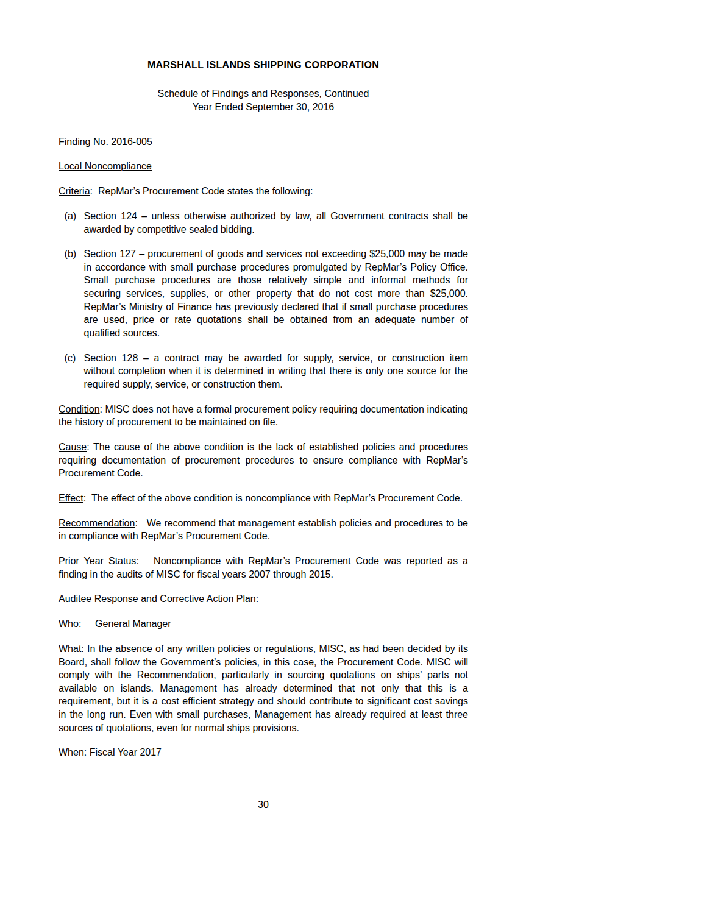MARSHALL ISLANDS SHIPPING CORPORATION
Schedule of Findings and Responses, Continued
Year Ended September 30, 2016
Finding No. 2016-005
Local Noncompliance
Criteria: RepMar’s Procurement Code states the following:
(a) Section 124 – unless otherwise authorized by law, all Government contracts shall be awarded by competitive sealed bidding.
(b) Section 127 – procurement of goods and services not exceeding $25,000 may be made in accordance with small purchase procedures promulgated by RepMar’s Policy Office. Small purchase procedures are those relatively simple and informal methods for securing services, supplies, or other property that do not cost more than $25,000. RepMar’s Ministry of Finance has previously declared that if small purchase procedures are used, price or rate quotations shall be obtained from an adequate number of qualified sources.
(c) Section 128 – a contract may be awarded for supply, service, or construction item without completion when it is determined in writing that there is only one source for the required supply, service, or construction them.
Condition: MISC does not have a formal procurement policy requiring documentation indicating the history of procurement to be maintained on file.
Cause: The cause of the above condition is the lack of established policies and procedures requiring documentation of procurement procedures to ensure compliance with RepMar’s Procurement Code.
Effect: The effect of the above condition is noncompliance with RepMar’s Procurement Code.
Recommendation: We recommend that management establish policies and procedures to be in compliance with RepMar’s Procurement Code.
Prior Year Status: Noncompliance with RepMar’s Procurement Code was reported as a finding in the audits of MISC for fiscal years 2007 through 2015.
Auditee Response and Corrective Action Plan:
Who: General Manager
What: In the absence of any written policies or regulations, MISC, as had been decided by its Board, shall follow the Government’s policies, in this case, the Procurement Code. MISC will comply with the Recommendation, particularly in sourcing quotations on ships’ parts not available on islands. Management has already determined that not only that this is a requirement, but it is a cost efficient strategy and should contribute to significant cost savings in the long run. Even with small purchases, Management has already required at least three sources of quotations, even for normal ships provisions.
When: Fiscal Year 2017
30